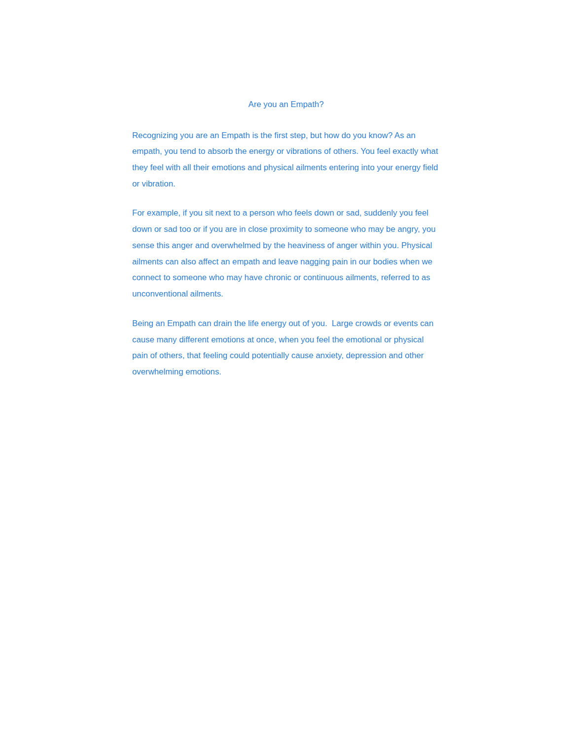Are you an Empath?
Recognizing you are an Empath is the first step, but how do you know? As an empath, you tend to absorb the energy or vibrations of others. You feel exactly what they feel with all their emotions and physical ailments entering into your energy field or vibration.
For example, if you sit next to a person who feels down or sad, suddenly you feel down or sad too or if you are in close proximity to someone who may be angry, you sense this anger and overwhelmed by the heaviness of anger within you. Physical ailments can also affect an empath and leave nagging pain in our bodies when we connect to someone who may have chronic or continuous ailments, referred to as unconventional ailments.
Being an Empath can drain the life energy out of you. Large crowds or events can cause many different emotions at once, when you feel the emotional or physical pain of others, that feeling could potentially cause anxiety, depression and other overwhelming emotions.